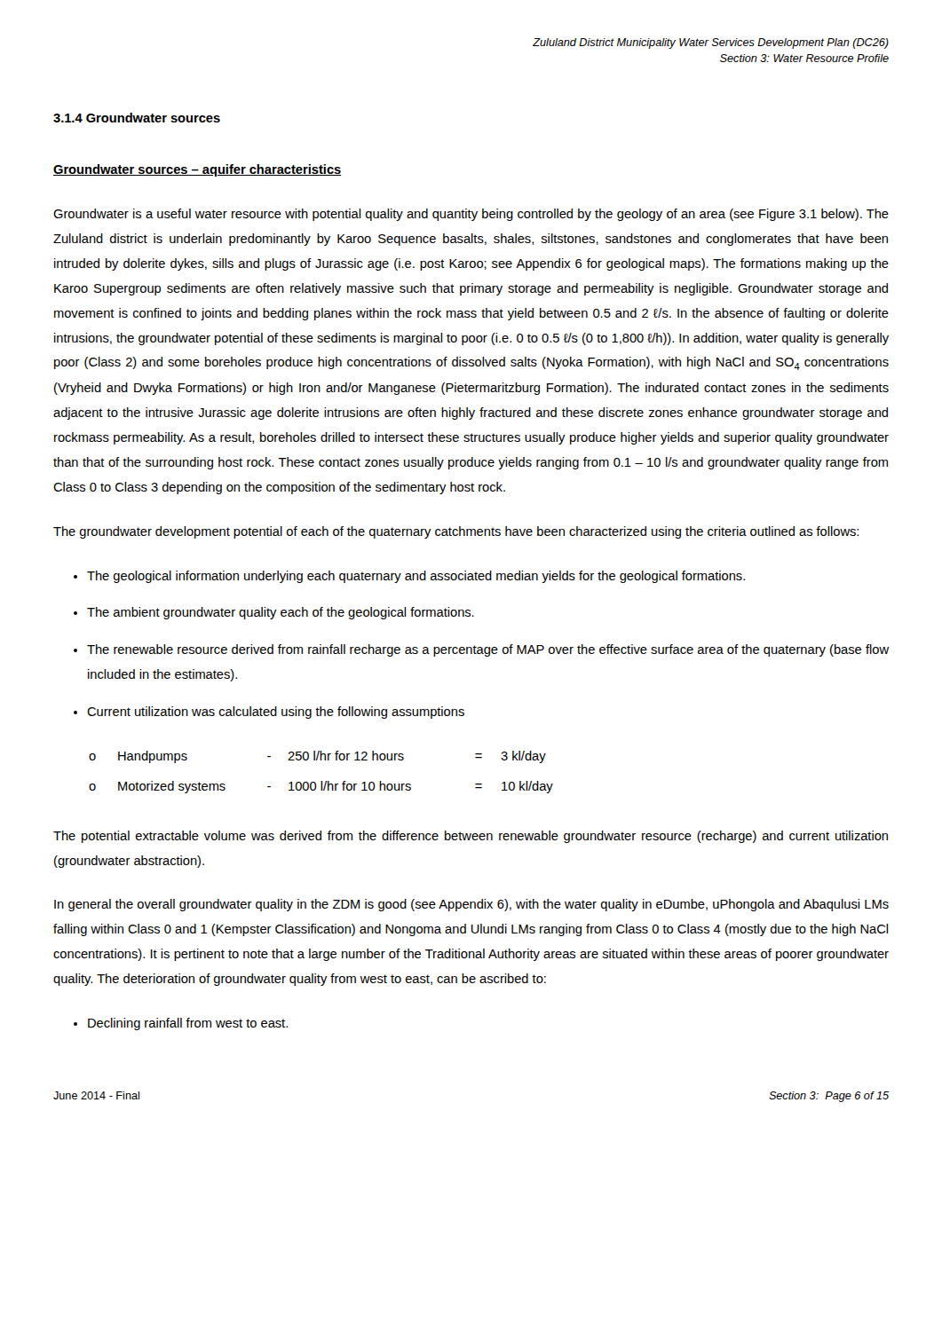Zululand District Municipality Water Services Development Plan (DC26)
Section 3: Water Resource Profile
3.1.4 Groundwater sources
Groundwater sources – aquifer characteristics
Groundwater is a useful water resource with potential quality and quantity being controlled by the geology of an area (see Figure 3.1 below). The Zululand district is underlain predominantly by Karoo Sequence basalts, shales, siltstones, sandstones and conglomerates that have been intruded by dolerite dykes, sills and plugs of Jurassic age (i.e. post Karoo; see Appendix 6 for geological maps). The formations making up the Karoo Supergroup sediments are often relatively massive such that primary storage and permeability is negligible. Groundwater storage and movement is confined to joints and bedding planes within the rock mass that yield between 0.5 and 2 ℓ/s. In the absence of faulting or dolerite intrusions, the groundwater potential of these sediments is marginal to poor (i.e. 0 to 0.5 ℓ/s (0 to 1,800 ℓ/h)). In addition, water quality is generally poor (Class 2) and some boreholes produce high concentrations of dissolved salts (Nyoka Formation), with high NaCl and SO4 concentrations (Vryheid and Dwyka Formations) or high Iron and/or Manganese (Pietermaritzburg Formation). The indurated contact zones in the sediments adjacent to the intrusive Jurassic age dolerite intrusions are often highly fractured and these discrete zones enhance groundwater storage and rockmass permeability. As a result, boreholes drilled to intersect these structures usually produce higher yields and superior quality groundwater than that of the surrounding host rock. These contact zones usually produce yields ranging from 0.1 – 10 l/s and groundwater quality range from Class 0 to Class 3 depending on the composition of the sedimentary host rock.
The groundwater development potential of each of the quaternary catchments have been characterized using the criteria outlined as follows:
The geological information underlying each quaternary and associated median yields for the geological formations.
The ambient groundwater quality each of the geological formations.
The renewable resource derived from rainfall recharge as a percentage of MAP over the effective surface area of the quaternary (base flow included in the estimates).
Current utilization was calculated using the following assumptions
| ο | Handpumps | - | 250 l/hr for 12 hours | = | 3 kl/day |
| ο | Motorized systems | - | 1000 l/hr for 10 hours | = | 10 kl/day |
The potential extractable volume was derived from the difference between renewable groundwater resource (recharge) and current utilization (groundwater abstraction).
In general the overall groundwater quality in the ZDM is good (see Appendix 6), with the water quality in eDumbe, uPhongola and Abaqulusi LMs falling within Class 0 and 1 (Kempster Classification) and Nongoma and Ulundi LMs ranging from Class 0 to Class 4 (mostly due to the high NaCl concentrations). It is pertinent to note that a large number of the Traditional Authority areas are situated within these areas of poorer groundwater quality. The deterioration of groundwater quality from west to east, can be ascribed to:
Declining rainfall from west to east.
June 2014 - Final Section 3: Page 6 of 15